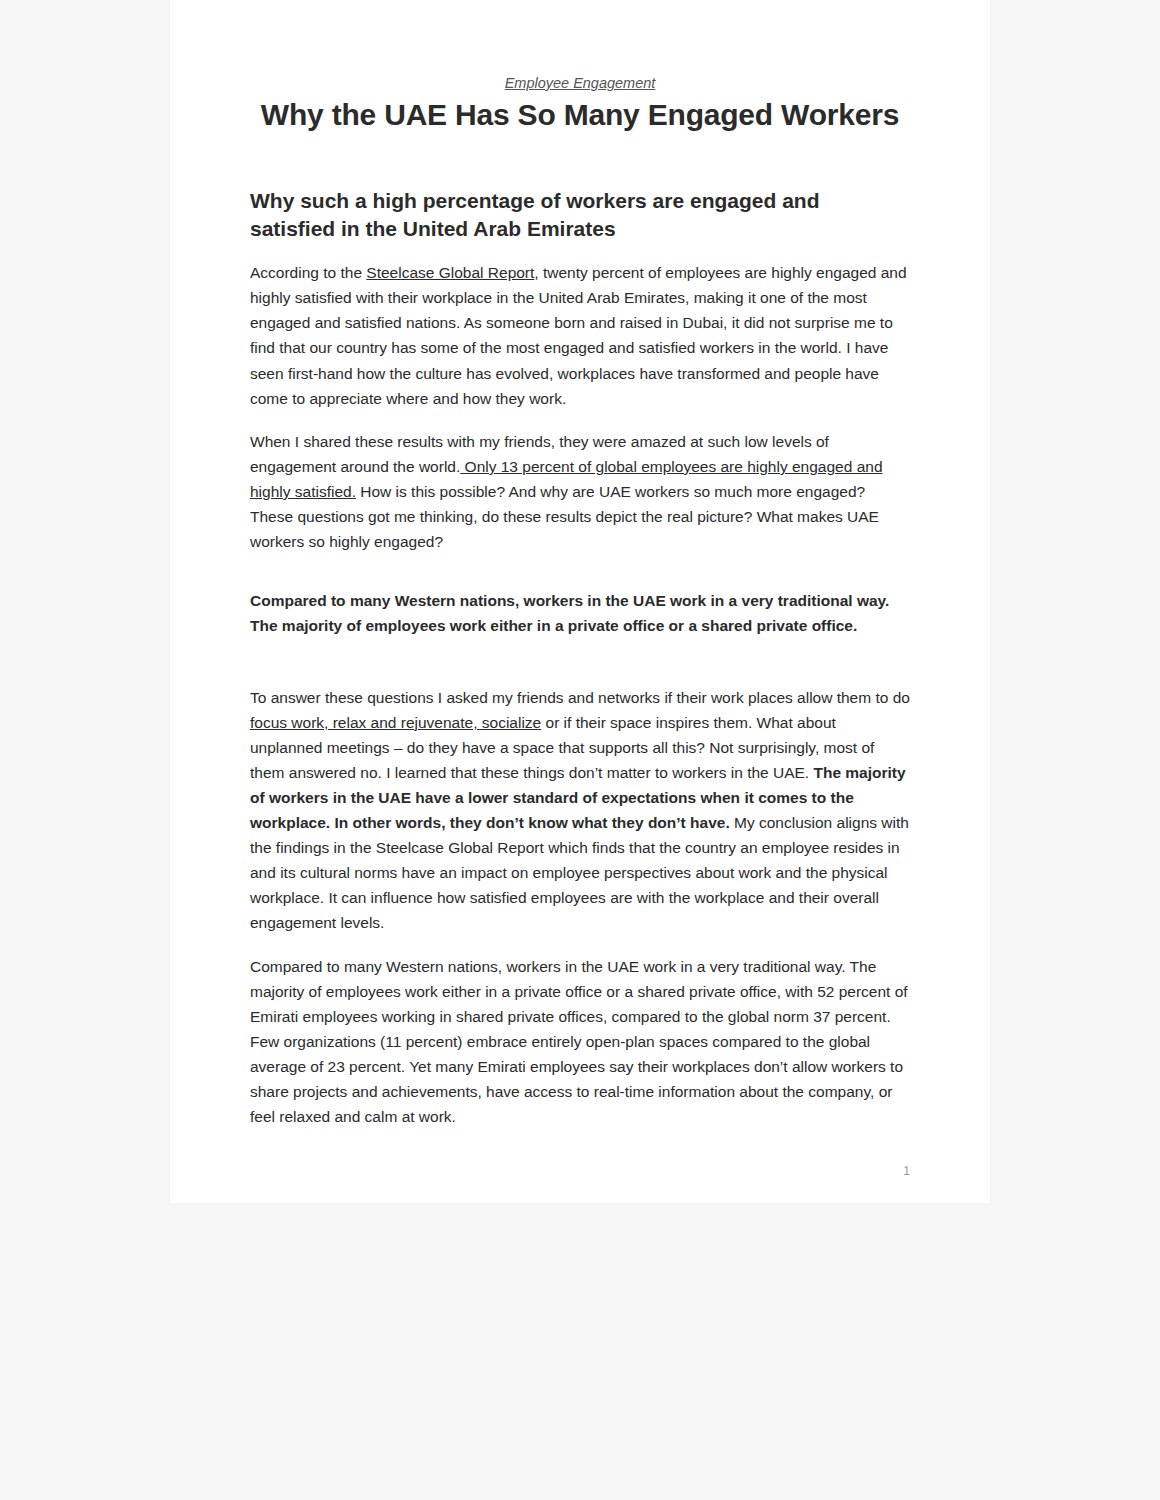Employee Engagement
Why the UAE Has So Many Engaged Workers
Why such a high percentage of workers are engaged and satisfied in the United Arab Emirates
According to the Steelcase Global Report, twenty percent of employees are highly engaged and highly satisfied with their workplace in the United Arab Emirates, making it one of the most engaged and satisfied nations. As someone born and raised in Dubai, it did not surprise me to find that our country has some of the most engaged and satisfied workers in the world. I have seen first-hand how the culture has evolved, workplaces have transformed and people have come to appreciate where and how they work.
When I shared these results with my friends, they were amazed at such low levels of engagement around the world. Only 13 percent of global employees are highly engaged and highly satisfied. How is this possible? And why are UAE workers so much more engaged? These questions got me thinking, do these results depict the real picture? What makes UAE workers so highly engaged?
Compared to many Western nations, workers in the UAE work in a very traditional way. The majority of employees work either in a private office or a shared private office.
To answer these questions I asked my friends and networks if their work places allow them to do focus work, relax and rejuvenate, socialize or if their space inspires them. What about unplanned meetings – do they have a space that supports all this? Not surprisingly, most of them answered no. I learned that these things don’t matter to workers in the UAE. The majority of workers in the UAE have a lower standard of expectations when it comes to the workplace. In other words, they don’t know what they don’t have. My conclusion aligns with the findings in the Steelcase Global Report which finds that the country an employee resides in and its cultural norms have an impact on employee perspectives about work and the physical workplace. It can influence how satisfied employees are with the workplace and their overall engagement levels.
Compared to many Western nations, workers in the UAE work in a very traditional way. The majority of employees work either in a private office or a shared private office, with 52 percent of Emirati employees working in shared private offices, compared to the global norm 37 percent. Few organizations (11 percent) embrace entirely open-plan spaces compared to the global average of 23 percent. Yet many Emirati employees say their workplaces don’t allow workers to share projects and achievements, have access to real-time information about the company, or feel relaxed and calm at work.
1